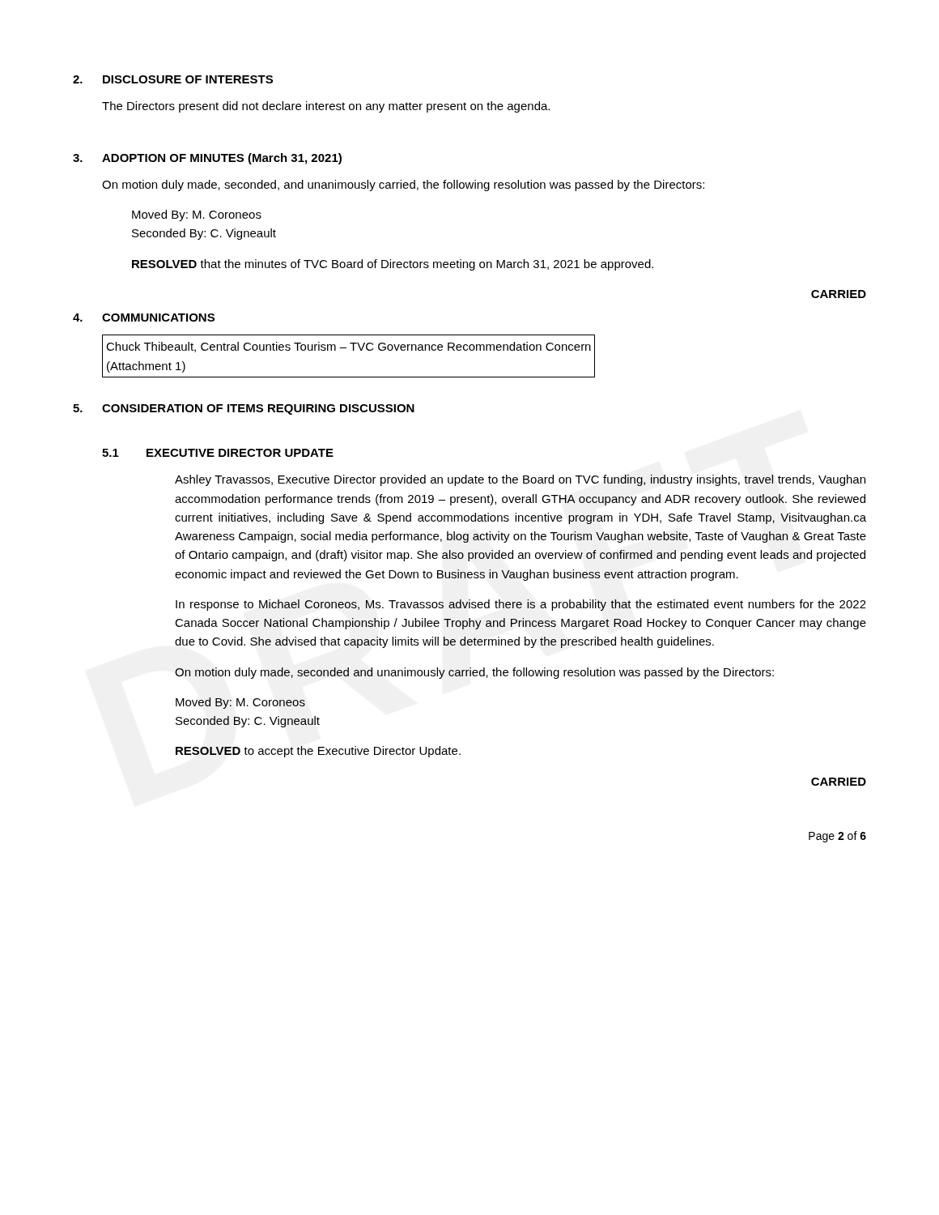DRAFT
2.
DISCLOSURE OF INTERESTS
The Directors present did not declare interest on any matter present on the agenda.
3.
ADOPTION OF MINUTES (March 31, 2021)
On motion duly made, seconded, and unanimously carried, the following resolution was passed by the Directors:
Moved By: M. Coroneos
Seconded By: C. Vigneault
RESOLVED that the minutes of TVC Board of Directors meeting on March 31, 2021 be approved.
CARRIED
4.
COMMUNICATIONS
Chuck Thibeault, Central Counties Tourism – TVC Governance Recommendation Concern
(Attachment 1)
5.
CONSIDERATION OF ITEMS REQUIRING DISCUSSION
5.1
EXECUTIVE DIRECTOR UPDATE
Ashley Travassos, Executive Director provided an update to the Board on TVC funding, industry insights, travel trends, Vaughan accommodation performance trends (from 2019 – present), overall GTHA occupancy and ADR recovery outlook. She reviewed current initiatives, including Save & Spend accommodations incentive program in YDH, Safe Travel Stamp, Visitvaughan.ca Awareness Campaign, social media performance, blog activity on the Tourism Vaughan website, Taste of Vaughan & Great Taste of Ontario campaign, and (draft) visitor map. She also provided an overview of confirmed and pending event leads and projected economic impact and reviewed the Get Down to Business in Vaughan business event attraction program.
In response to Michael Coroneos, Ms. Travassos advised there is a probability that the estimated event numbers for the 2022 Canada Soccer National Championship / Jubilee Trophy and Princess Margaret Road Hockey to Conquer Cancer may change due to Covid. She advised that capacity limits will be determined by the prescribed health guidelines.
On motion duly made, seconded and unanimously carried, the following resolution was passed by the Directors:
Moved By: M. Coroneos
Seconded By: C. Vigneault
RESOLVED to accept the Executive Director Update.
CARRIED
Page 2 of 6